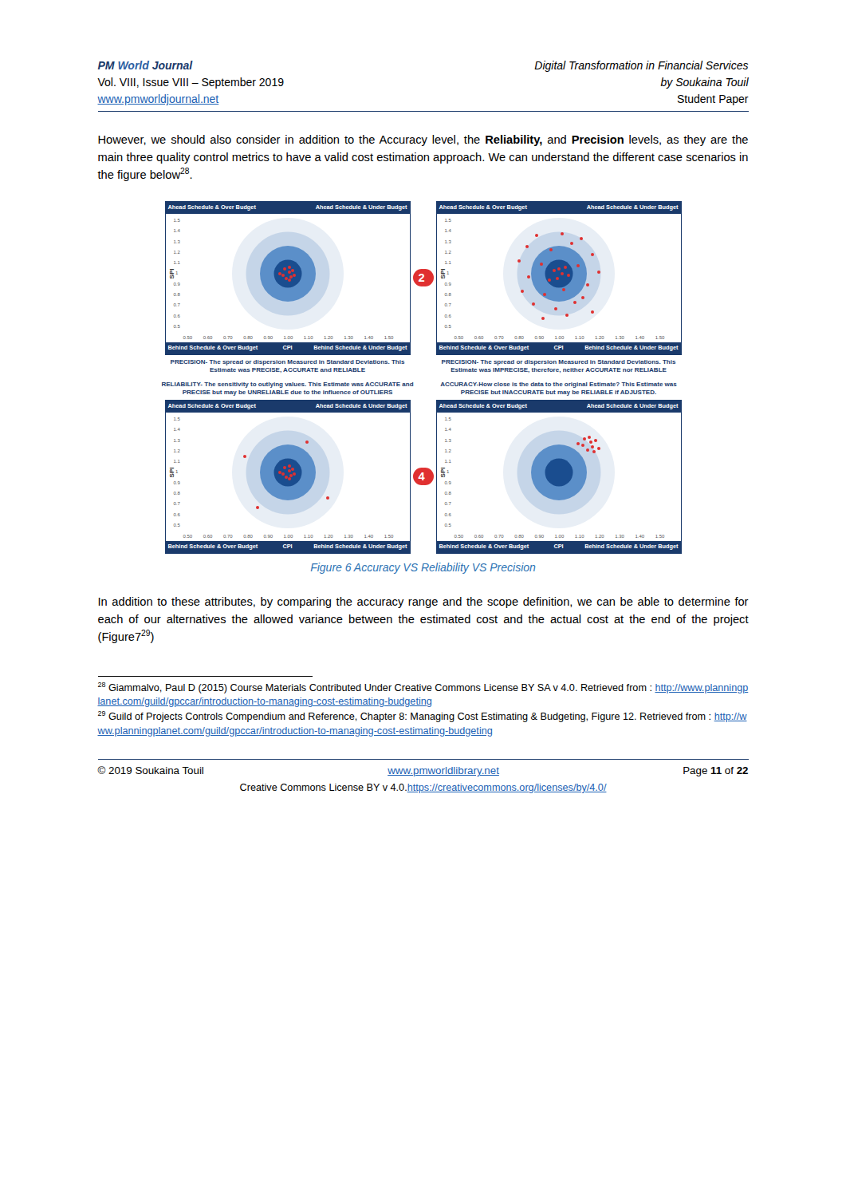PM World Journal
Vol. VIII, Issue VIII – September 2019
www.pmworldjournal.net
Digital Transformation in Financial Services
by Soukaina Touil
Student Paper
However, we should also consider in addition to the Accuracy level, the Reliability, and Precision levels, as they are the main three quality control metrics to have a valid cost estimation approach. We can understand the different case scenarios in the figure below28.
Ahead Schedule & Over Budget
Ahead Schedule & Under Budget
SPI
1.51.41.31.21.110.90.80.70.60.5
0.500.600.700.800.901.001.101.201.301.401.50
Behind Schedule & Over Budget
CPI
Behind Schedule & Under Budget
1
PRECISION- The spread or dispersion Measured in Standard Deviations. This Estimate was PRECISE, ACCURATE and RELIABLE
Ahead Schedule & Over Budget
Ahead Schedule & Under Budget
SPI
1.51.41.31.21.110.90.80.70.60.5
0.500.600.700.800.901.001.101.201.301.401.50
Behind Schedule & Over Budget
CPI
Behind Schedule & Under Budget
2
PRECISION- The spread or dispersion Measured in Standard Deviations. This Estimate was IMPRECISE, therefore, neither ACCURATE nor RELIABLE
RELIABILITY- The sensitivity to outlying values. This Estimate was ACCURATE and PRECISE but may be UNRELIABLE due to the influence of OUTLIERS
Ahead Schedule & Over Budget
Ahead Schedule & Under Budget
SPI
1.51.41.31.21.110.90.80.70.60.5
0.500.600.700.800.901.001.101.201.301.401.50
Behind Schedule & Over Budget
CPI
Behind Schedule & Under Budget
3
ACCURACY-How close is the data to the original Estimate? This Estimate was PRECISE but INACCURATE but may be RELIABLE if ADJUSTED.
Ahead Schedule & Over Budget
Ahead Schedule & Under Budget
SPI
1.51.41.31.21.110.90.80.70.60.5
0.500.600.700.800.901.001.101.201.301.401.50
Behind Schedule & Over Budget
CPI
Behind Schedule & Under Budget
4
Figure 6 Accuracy VS Reliability VS Precision
In addition to these attributes, by comparing the accuracy range and the scope definition, we can be able to determine for each of our alternatives the allowed variance between the estimated cost and the actual cost at the end of the project (Figure729)
28 Giammalvo, Paul D (2015) Course Materials Contributed Under Creative Commons License BY SA v 4.0. Retrieved from : http://www.planningplanet.com/guild/gpccar/introduction-to-managing-cost-estimating-budgeting
29 Guild of Projects Controls Compendium and Reference, Chapter 8: Managing Cost Estimating & Budgeting, Figure 12. Retrieved from : http://www.planningplanet.com/guild/gpccar/introduction-to-managing-cost-estimating-budgeting
© 2019 Soukaina Touil
www.pmworldlibrary.net
Page 11 of 22
Creative Commons License BY v 4.0.https://creativecommons.org/licenses/by/4.0/